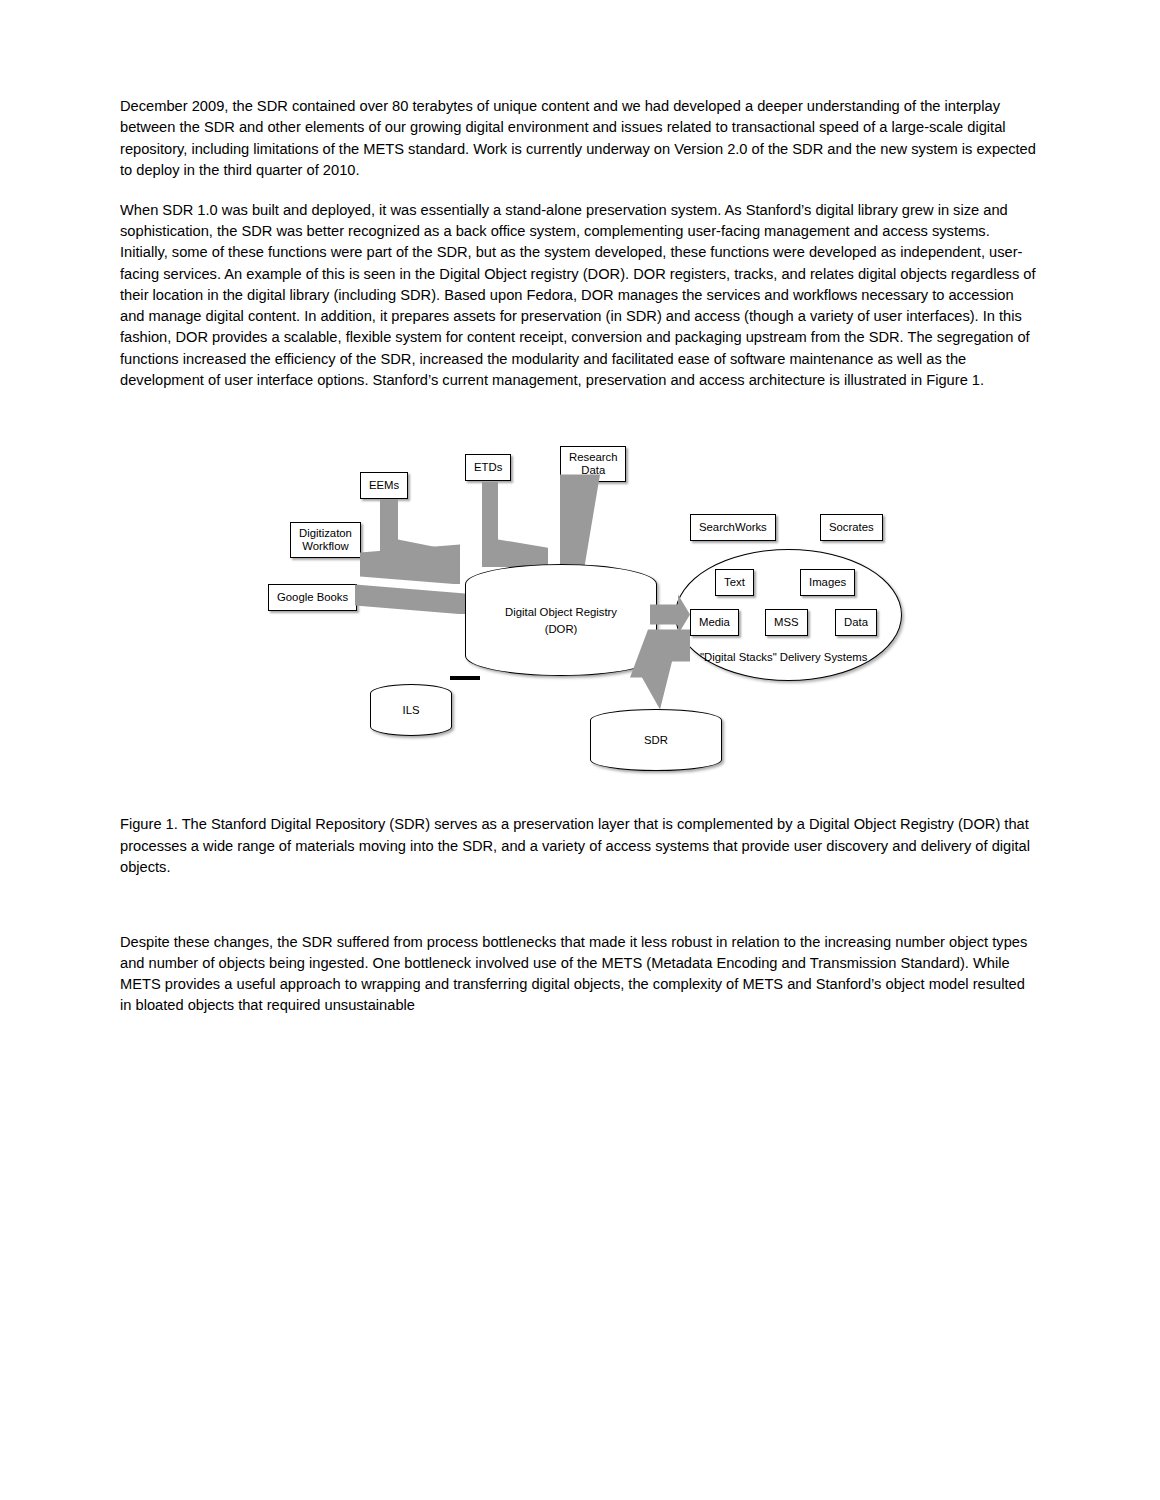December 2009, the SDR contained over 80 terabytes of unique content and we had developed a deeper understanding of the interplay between the SDR and other elements of our growing digital environment and issues related to transactional speed of a large-scale digital repository, including limitations of the METS standard. Work is currently underway on Version 2.0 of the SDR and the new system is expected to deploy in the third quarter of 2010.
When SDR 1.0 was built and deployed, it was essentially a stand-alone preservation system. As Stanford’s digital library grew in size and sophistication, the SDR was better recognized as a back office system, complementing user-facing management and access systems. Initially, some of these functions were part of the SDR, but as the system developed, these functions were developed as independent, user-facing services. An example of this is seen in the Digital Object registry (DOR). DOR registers, tracks, and relates digital objects regardless of their location in the digital library (including SDR). Based upon Fedora, DOR manages the services and workflows necessary to accession and manage digital content. In addition, it prepares assets for preservation (in SDR) and access (though a variety of user interfaces). In this fashion, DOR provides a scalable, flexible system for content receipt, conversion and packaging upstream from the SDR. The segregation of functions increased the efficiency of the SDR, increased the modularity and facilitated ease of software maintenance as well as the development of user interface options. Stanford’s current management, preservation and access architecture is illustrated in Figure 1.
EEMs
ETDs
Research
Data
Digitizaton
Workflow
Google Books
Digital Object Registry
(DOR)
ILS
SearchWorks
Socrates
Text
Images
Media
MSS
Data
"Digital Stacks" Delivery Systems
SDR
Figure 1. The Stanford Digital Repository (SDR) serves as a preservation layer that is complemented by a Digital Object Registry (DOR) that processes a wide range of materials moving into the SDR, and a variety of access systems that provide user discovery and delivery of digital objects.
Despite these changes, the SDR suffered from process bottlenecks that made it less robust in relation to the increasing number object types and number of objects being ingested. One bottleneck involved use of the METS (Metadata Encoding and Transmission Standard). While METS provides a useful approach to wrapping and transferring digital objects, the complexity of METS and Stanford’s object model resulted in bloated objects that required unsustainable